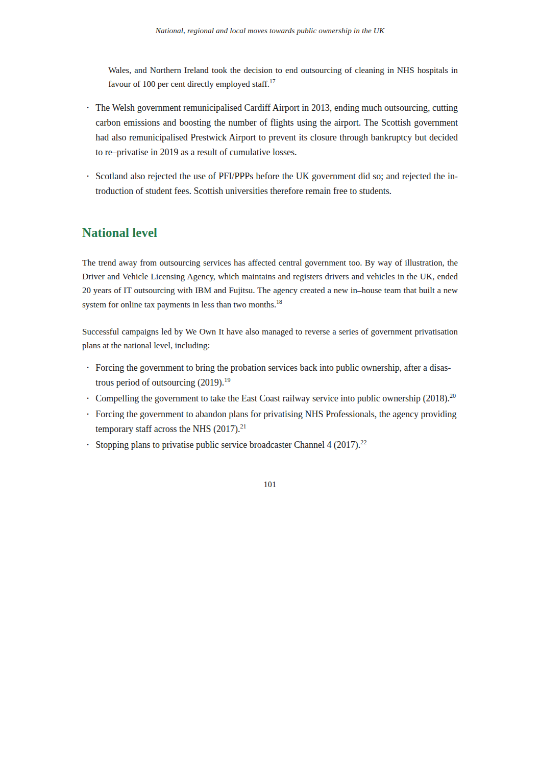National, regional and local moves towards public ownership in the UK
Wales, and Northern Ireland took the decision to end outsourcing of cleaning in NHS hospitals in favour of 100 per cent directly employed staff.17
The Welsh government remunicipalised Cardiff Airport in 2013, ending much outsourcing, cutting carbon emissions and boosting the number of flights using the airport. The Scottish government had also remunicipalised Prestwick Airport to prevent its closure through bankruptcy but decided to re–privatise in 2019 as a result of cumulative losses.
Scotland also rejected the use of PFI/PPPs before the UK government did so; and rejected the introduction of student fees. Scottish universities therefore remain free to students.
National level
The trend away from outsourcing services has affected central government too. By way of illustration, the Driver and Vehicle Licensing Agency, which maintains and registers drivers and vehicles in the UK, ended 20 years of IT outsourcing with IBM and Fujitsu. The agency created a new in–house team that built a new system for online tax payments in less than two months.18
Successful campaigns led by We Own It have also managed to reverse a series of government privatisation plans at the national level, including:
Forcing the government to bring the probation services back into public ownership, after a disastrous period of outsourcing (2019).19
Compelling the government to take the East Coast railway service into public ownership (2018).20
Forcing the government to abandon plans for privatising NHS Professionals, the agency providing temporary staff across the NHS (2017).21
Stopping plans to privatise public service broadcaster Channel 4 (2017).22
101